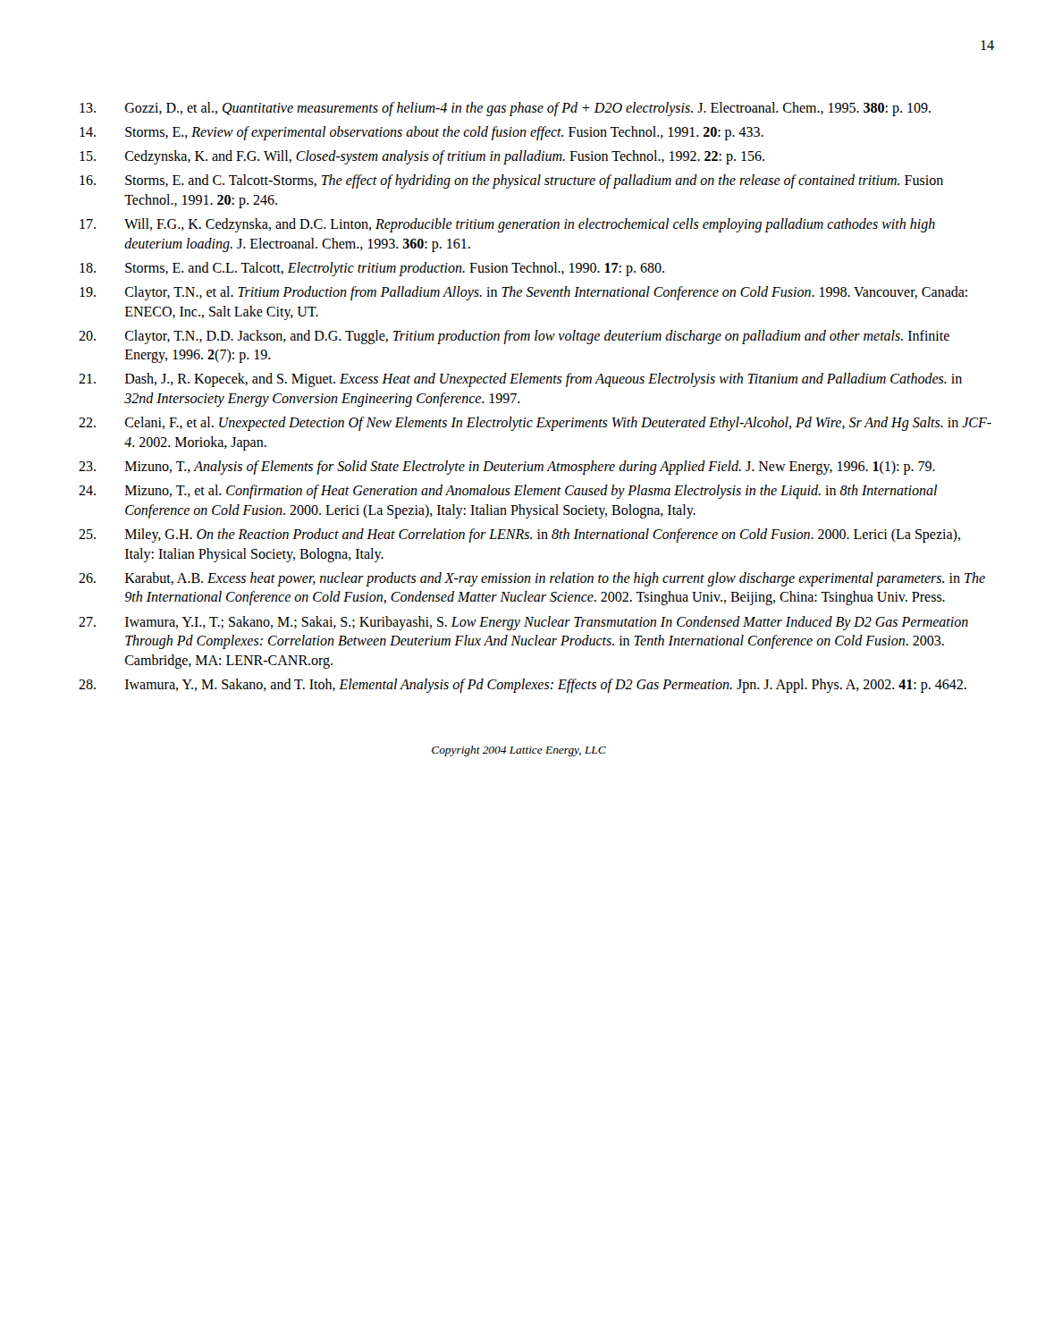14
13. Gozzi, D., et al., Quantitative measurements of helium-4 in the gas phase of Pd + D2O electrolysis. J. Electroanal. Chem., 1995. 380: p. 109.
14. Storms, E., Review of experimental observations about the cold fusion effect. Fusion Technol., 1991. 20: p. 433.
15. Cedzynska, K. and F.G. Will, Closed-system analysis of tritium in palladium. Fusion Technol., 1992. 22: p. 156.
16. Storms, E. and C. Talcott-Storms, The effect of hydriding on the physical structure of palladium and on the release of contained tritium. Fusion Technol., 1991. 20: p. 246.
17. Will, F.G., K. Cedzynska, and D.C. Linton, Reproducible tritium generation in electrochemical cells employing palladium cathodes with high deuterium loading. J. Electroanal. Chem., 1993. 360: p. 161.
18. Storms, E. and C.L. Talcott, Electrolytic tritium production. Fusion Technol., 1990. 17: p. 680.
19. Claytor, T.N., et al. Tritium Production from Palladium Alloys. in The Seventh International Conference on Cold Fusion. 1998. Vancouver, Canada: ENECO, Inc., Salt Lake City, UT.
20. Claytor, T.N., D.D. Jackson, and D.G. Tuggle, Tritium production from low voltage deuterium discharge on palladium and other metals. Infinite Energy, 1996. 2(7): p. 19.
21. Dash, J., R. Kopecek, and S. Miguet. Excess Heat and Unexpected Elements from Aqueous Electrolysis with Titanium and Palladium Cathodes. in 32nd Intersociety Energy Conversion Engineering Conference. 1997.
22. Celani, F., et al. Unexpected Detection Of New Elements In Electrolytic Experiments With Deuterated Ethyl-Alcohol, Pd Wire, Sr And Hg Salts. in JCF-4. 2002. Morioka, Japan.
23. Mizuno, T., Analysis of Elements for Solid State Electrolyte in Deuterium Atmosphere during Applied Field. J. New Energy, 1996. 1(1): p. 79.
24. Mizuno, T., et al. Confirmation of Heat Generation and Anomalous Element Caused by Plasma Electrolysis in the Liquid. in 8th International Conference on Cold Fusion. 2000. Lerici (La Spezia), Italy: Italian Physical Society, Bologna, Italy.
25. Miley, G.H. On the Reaction Product and Heat Correlation for LENRs. in 8th International Conference on Cold Fusion. 2000. Lerici (La Spezia), Italy: Italian Physical Society, Bologna, Italy.
26. Karabut, A.B. Excess heat power, nuclear products and X-ray emission in relation to the high current glow discharge experimental parameters. in The 9th International Conference on Cold Fusion, Condensed Matter Nuclear Science. 2002. Tsinghua Univ., Beijing, China: Tsinghua Univ. Press.
27. Iwamura, Y.I., T.; Sakano, M.; Sakai, S.; Kuribayashi, S. Low Energy Nuclear Transmutation In Condensed Matter Induced By D2 Gas Permeation Through Pd Complexes: Correlation Between Deuterium Flux And Nuclear Products. in Tenth International Conference on Cold Fusion. 2003. Cambridge, MA: LENR-CANR.org.
28. Iwamura, Y., M. Sakano, and T. Itoh, Elemental Analysis of Pd Complexes: Effects of D2 Gas Permeation. Jpn. J. Appl. Phys. A, 2002. 41: p. 4642.
Copyright 2004 Lattice Energy, LLC